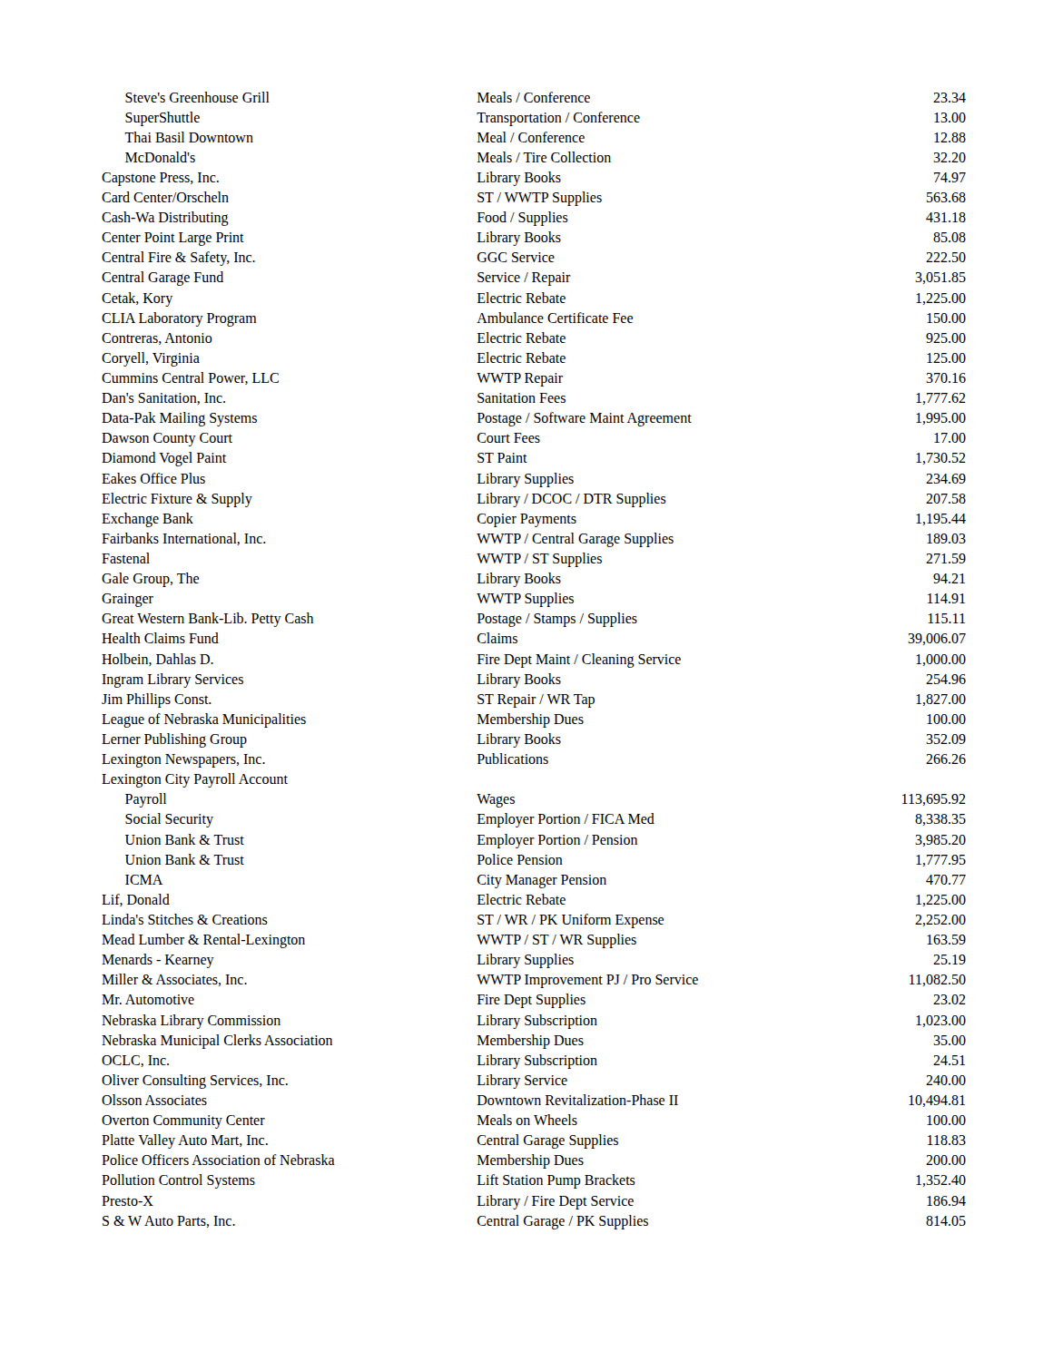| Steve's Greenhouse Grill | Meals / Conference | 23.34 |
| SuperShuttle | Transportation / Conference | 13.00 |
| Thai Basil Downtown | Meal / Conference | 12.88 |
| McDonald's | Meals / Tire Collection | 32.20 |
| Capstone Press, Inc. | Library Books | 74.97 |
| Card Center/Orscheln | ST / WWTP Supplies | 563.68 |
| Cash-Wa Distributing | Food / Supplies | 431.18 |
| Center Point Large Print | Library Books | 85.08 |
| Central Fire & Safety, Inc. | GGC Service | 222.50 |
| Central Garage Fund | Service / Repair | 3,051.85 |
| Cetak, Kory | Electric Rebate | 1,225.00 |
| CLIA Laboratory Program | Ambulance Certificate Fee | 150.00 |
| Contreras, Antonio | Electric Rebate | 925.00 |
| Coryell, Virginia | Electric Rebate | 125.00 |
| Cummins Central Power, LLC | WWTP Repair | 370.16 |
| Dan's Sanitation, Inc. | Sanitation Fees | 1,777.62 |
| Data-Pak Mailing Systems | Postage / Software Maint Agreement | 1,995.00 |
| Dawson County Court | Court Fees | 17.00 |
| Diamond Vogel Paint | ST Paint | 1,730.52 |
| Eakes Office Plus | Library Supplies | 234.69 |
| Electric Fixture & Supply | Library / DCOC / DTR Supplies | 207.58 |
| Exchange Bank | Copier Payments | 1,195.44 |
| Fairbanks International, Inc. | WWTP / Central Garage Supplies | 189.03 |
| Fastenal | WWTP / ST Supplies | 271.59 |
| Gale Group, The | Library Books | 94.21 |
| Grainger | WWTP Supplies | 114.91 |
| Great Western Bank-Lib. Petty Cash | Postage / Stamps / Supplies | 115.11 |
| Health Claims Fund | Claims | 39,006.07 |
| Holbein, Dahlas D. | Fire Dept Maint / Cleaning Service | 1,000.00 |
| Ingram Library Services | Library Books | 254.96 |
| Jim Phillips Const. | ST Repair / WR Tap | 1,827.00 |
| League of Nebraska Municipalities | Membership Dues | 100.00 |
| Lerner Publishing Group | Library Books | 352.09 |
| Lexington Newspapers, Inc. | Publications | 266.26 |
| Lexington City Payroll Account | | |
| Payroll | Wages | 113,695.92 |
| Social Security | Employer Portion / FICA Med | 8,338.35 |
| Union Bank & Trust | Employer Portion / Pension | 3,985.20 |
| Union Bank & Trust | Police Pension | 1,777.95 |
| ICMA | City Manager Pension | 470.77 |
| Lif, Donald | Electric Rebate | 1,225.00 |
| Linda's Stitches & Creations | ST / WR / PK Uniform Expense | 2,252.00 |
| Mead Lumber & Rental-Lexington | WWTP / ST / WR Supplies | 163.59 |
| Menards - Kearney | Library Supplies | 25.19 |
| Miller & Associates, Inc. | WWTP Improvement PJ / Pro Service | 11,082.50 |
| Mr. Automotive | Fire Dept Supplies | 23.02 |
| Nebraska Library Commission | Library Subscription | 1,023.00 |
| Nebraska Municipal Clerks Association | Membership Dues | 35.00 |
| OCLC, Inc. | Library Subscription | 24.51 |
| Oliver Consulting Services, Inc. | Library Service | 240.00 |
| Olsson Associates | Downtown Revitalization-Phase II | 10,494.81 |
| Overton Community Center | Meals on Wheels | 100.00 |
| Platte Valley Auto Mart, Inc. | Central Garage Supplies | 118.83 |
| Police Officers Association of Nebraska | Membership Dues | 200.00 |
| Pollution Control Systems | Lift Station Pump Brackets | 1,352.40 |
| Presto-X | Library / Fire Dept Service | 186.94 |
| S & W Auto Parts, Inc. | Central Garage / PK Supplies | 814.05 |